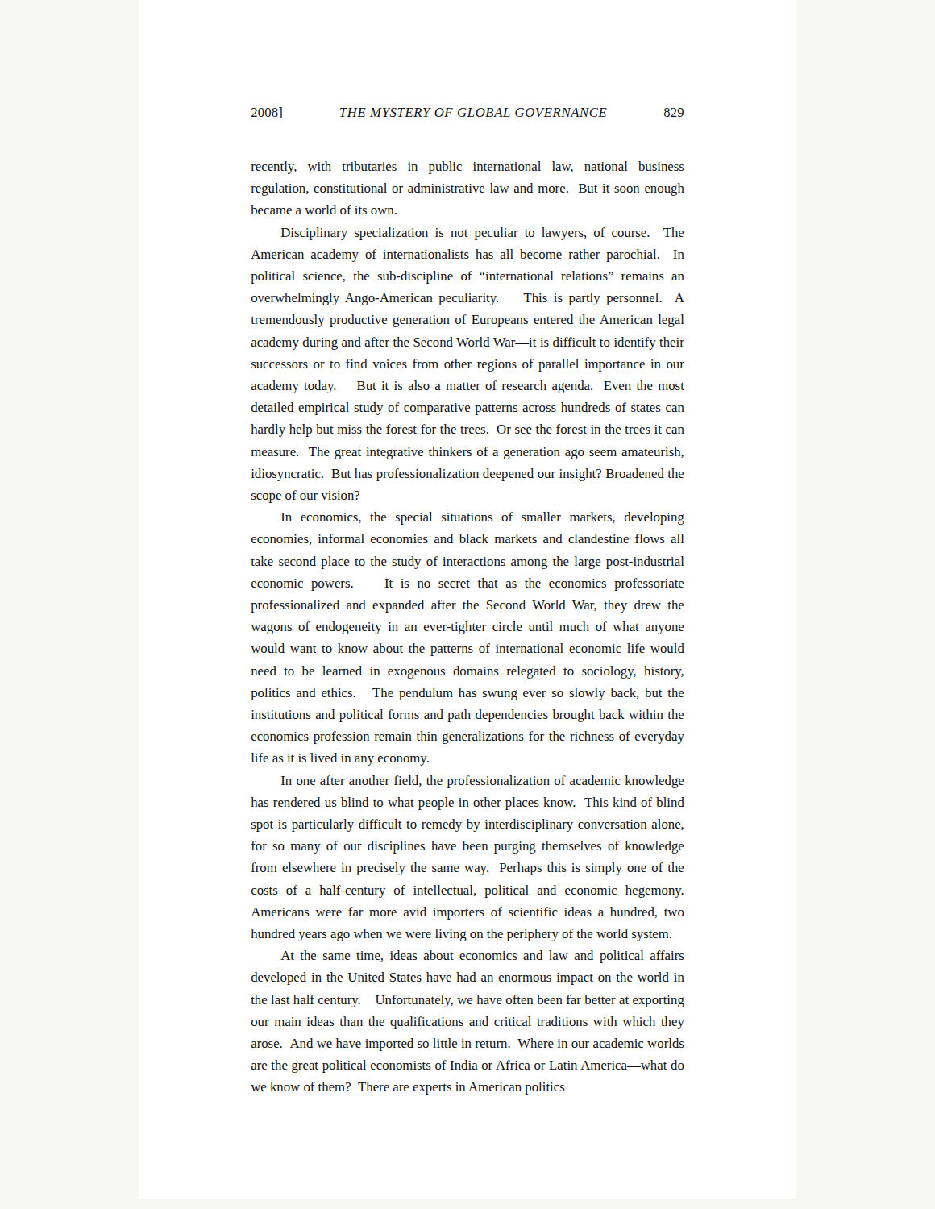2008] THE MYSTERY OF GLOBAL GOVERNANCE 829
recently, with tributaries in public international law, national business regulation, constitutional or administrative law and more. But it soon enough became a world of its own.
Disciplinary specialization is not peculiar to lawyers, of course. The American academy of internationalists has all become rather parochial. In political science, the sub-discipline of “international relations” remains an overwhelmingly Ango-American peculiarity. This is partly personnel. A tremendously productive generation of Europeans entered the American legal academy during and after the Second World War—it is difficult to identify their successors or to find voices from other regions of parallel importance in our academy today. But it is also a matter of research agenda. Even the most detailed empirical study of comparative patterns across hundreds of states can hardly help but miss the forest for the trees. Or see the forest in the trees it can measure. The great integrative thinkers of a generation ago seem amateurish, idiosyncratic. But has professionalization deepened our insight? Broadened the scope of our vision?
In economics, the special situations of smaller markets, developing economies, informal economies and black markets and clandestine flows all take second place to the study of interactions among the large post-industrial economic powers. It is no secret that as the economics professoriate professionalized and expanded after the Second World War, they drew the wagons of endogeneity in an ever-tighter circle until much of what anyone would want to know about the patterns of international economic life would need to be learned in exogenous domains relegated to sociology, history, politics and ethics. The pendulum has swung ever so slowly back, but the institutions and political forms and path dependencies brought back within the economics profession remain thin generalizations for the richness of everyday life as it is lived in any economy.
In one after another field, the professionalization of academic knowledge has rendered us blind to what people in other places know. This kind of blind spot is particularly difficult to remedy by interdisciplinary conversation alone, for so many of our disciplines have been purging themselves of knowledge from elsewhere in precisely the same way. Perhaps this is simply one of the costs of a half-century of intellectual, political and economic hegemony. Americans were far more avid importers of scientific ideas a hundred, two hundred years ago when we were living on the periphery of the world system.
At the same time, ideas about economics and law and political affairs developed in the United States have had an enormous impact on the world in the last half century. Unfortunately, we have often been far better at exporting our main ideas than the qualifications and critical traditions with which they arose. And we have imported so little in return. Where in our academic worlds are the great political economists of India or Africa or Latin America—what do we know of them? There are experts in American politics